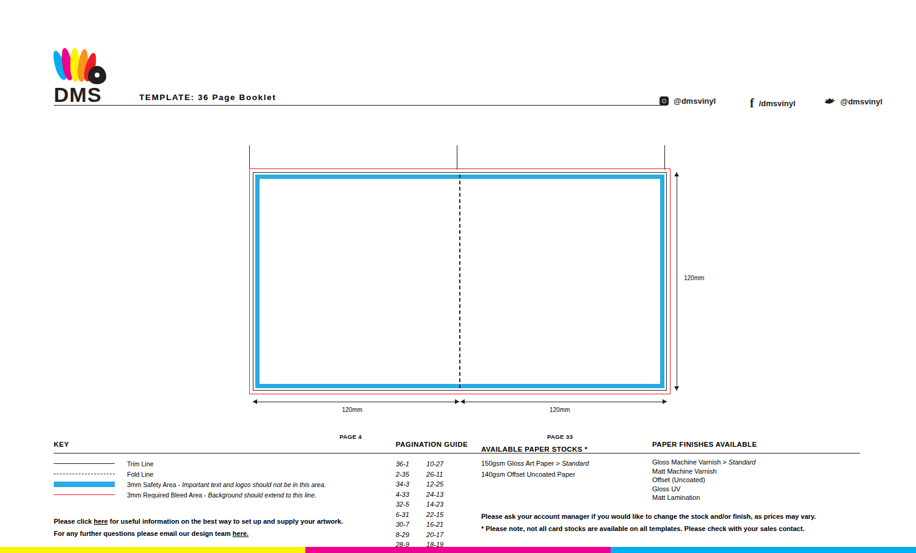DMS
TEMPLATE: 36 Page Booklet
@dmsvinyl
f/dmsvinyl
@dmsvinyl
120mm
120mm
120mm
PAGE 4
PAGE 33
KEY
Trim Line
Fold Line
3mm Safety Area - Important text and logos should not be in this area.
3mm Required Bleed Area - Background should extend to this line.
Please click here for useful information on the best way to set up and supply your artwork.
For any further questions please email our design team here.
PAGINATION GUIDE
| 36-1 | 10-27 |
| 2-35 | 26-11 |
| 34-3 | 12-25 |
| 4-33 | 24-13 |
| 32-5 | 14-23 |
| 6-31 | 22-15 |
| 30-7 | 16-21 |
| 8-29 | 20-17 |
| 28-9 | 18-19 |
AVAILABLE PAPER STOCKS *
150gsm Gloss Art Paper > Standard
140gsm Offset Uncoated Paper
PAPER FINISHES AVAILABLE
Gloss Machine Varnish > Standard
Matt Machine Varnish
Offset (Uncoated)
Gloss UV
Matt Lamination
Please ask your account manager if you would like to change the stock and/or finish, as prices may vary.
* Please note, not all card stocks are available on all templates. Please check with your sales contact.